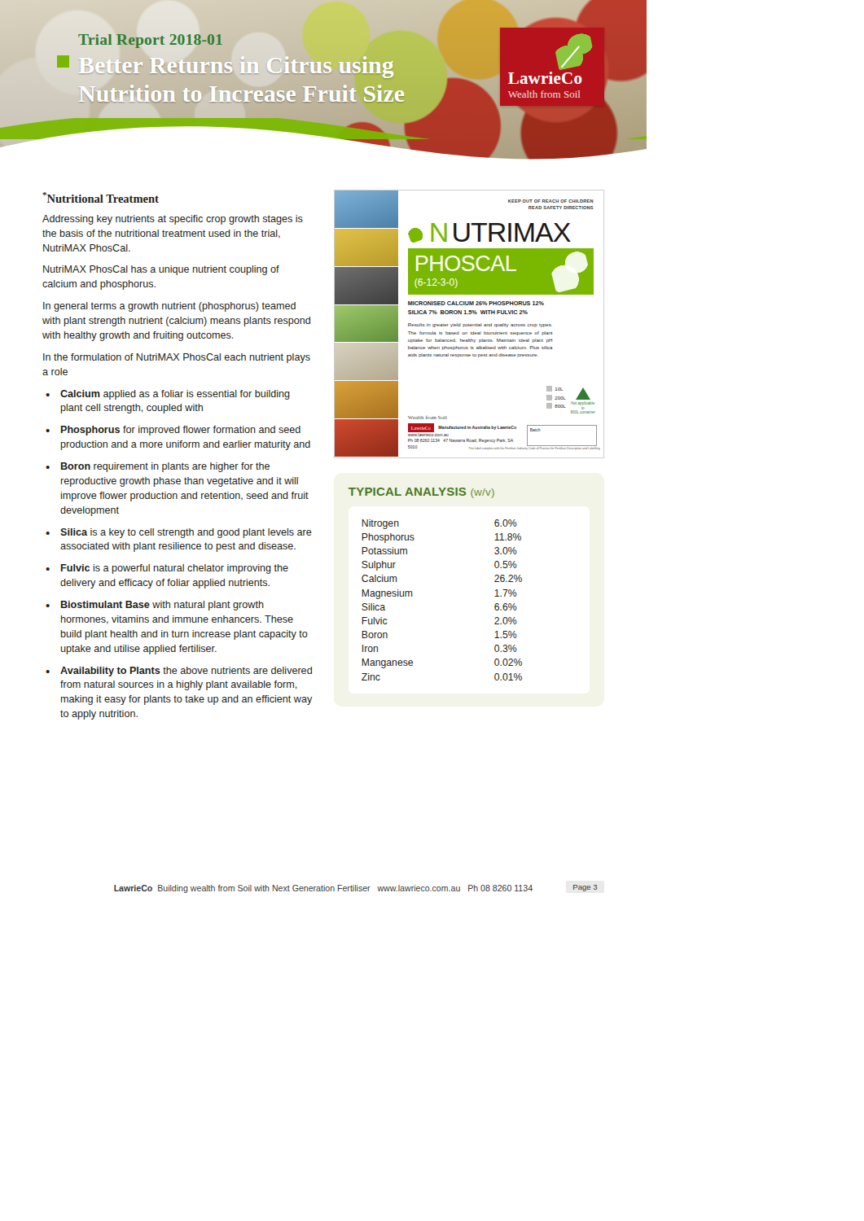Trial Report 2018-01
Better Returns in Citrus using
Nutrition to Increase Fruit Size
LawrieCo
Wealth from Soil
*Nutritional Treatment
Addressing key nutrients at specific crop growth stages is the basis of the nutritional treatment used in the trial, NutriMAX PhosCal.
NutriMAX PhosCal has a unique nutrient coupling of calcium and phosphorus.
In general terms a growth nutrient (phosphorus) teamed with plant strength nutrient (calcium) means plants respond with healthy growth and fruiting outcomes.
In the formulation of NutriMAX PhosCal each nutrient plays a role
Calcium applied as a foliar is essential for building plant cell strength, coupled with
Phosphorus for improved flower formation and seed production and a more uniform and earlier maturity and
Boron requirement in plants are higher for the reproductive growth phase than vegetative and it will improve flower production and retention, seed and fruit development
Silica is a key to cell strength and good plant levels are associated with plant resilience to pest and disease.
Fulvic is a powerful natural chelator improving the delivery and efficacy of foliar applied nutrients.
Biostimulant Base with natural plant growth hormones, vitamins and immune enhancers. These build plant health and in turn increase plant capacity to uptake and utilise applied fertiliser.
Availability to Plants the above nutrients are delivered from natural sources in a highly plant available form, making it easy for plants to take up and an efficient way to apply nutrition.
KEEP OUT OF REACH OF CHILDREN
READ SAFETY DIRECTIONS
NUTRIMAX
PHOSCAL
(6-12-3-0)
MICRONISED CALCIUM 26% PHOSPHORUS 12%
SILICA 7% BORON 1.5% WITH FULVIC 2%
Results in greater yield potential and quality across crop types. The formula is based on ideal bionutrient sequence of plant uptake for balanced, healthy plants. Maintain ideal plant pH balance when phosphorus is alkalised with calcium. Plus silica aids plants natural response to pest and disease pressure.
10L 200L 800L
Not applicable to
800L container
Batch
Wealth from Soil LawrieCo Manufactured in Australia by LawrieCo www.lawrieco.com.au
Ph 08 8260 1134 47 Nawarra Road, Regency Park, SA 5010 This label complies with the Fertiliser Industry Code of Practice for Fertiliser Description and Labelling
TYPICAL ANALYSIS (w/v)
| Nitrogen | 6.0% |
| Phosphorus | 11.8% |
| Potassium | 3.0% |
| Sulphur | 0.5% |
| Calcium | 26.2% |
| Magnesium | 1.7% |
| Silica | 6.6% |
| Fulvic | 2.0% |
| Boron | 1.5% |
| Iron | 0.3% |
| Manganese | 0.02% |
| Zinc | 0.01% |
LawrieCo Building wealth from Soil with Next Generation Fertiliser www.lawrieco.com.au Ph 08 8260 1134
Page 3